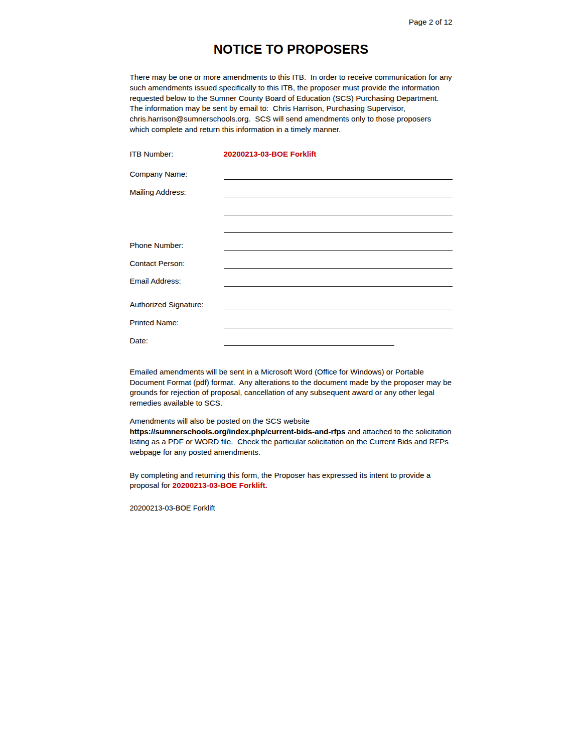Page 2 of 12
NOTICE TO PROPOSERS
There may be one or more amendments to this ITB. In order to receive communication for any such amendments issued specifically to this ITB, the proposer must provide the information requested below to the Sumner County Board of Education (SCS) Purchasing Department. The information may be sent by email to: Chris Harrison, Purchasing Supervisor, chris.harrison@sumnerschools.org. SCS will send amendments only to those proposers which complete and return this information in a timely manner.
| ITB Number: | 20200213-03-BOE Forklift |
| Company Name: | |
| Mailing Address: | |
| Phone Number: | |
| Contact Person: | |
| Email Address: | |
| Authorized Signature: | |
| Printed Name: | |
| Date: | |
Emailed amendments will be sent in a Microsoft Word (Office for Windows) or Portable Document Format (pdf) format. Any alterations to the document made by the proposer may be grounds for rejection of proposal, cancellation of any subsequent award or any other legal remedies available to SCS.
Amendments will also be posted on the SCS website https://sumnerschools.org/index.php/current-bids-and-rfps and attached to the solicitation listing as a PDF or WORD file. Check the particular solicitation on the Current Bids and RFPs webpage for any posted amendments.
By completing and returning this form, the Proposer has expressed its intent to provide a proposal for 20200213-03-BOE Forklift.
20200213-03-BOE Forklift